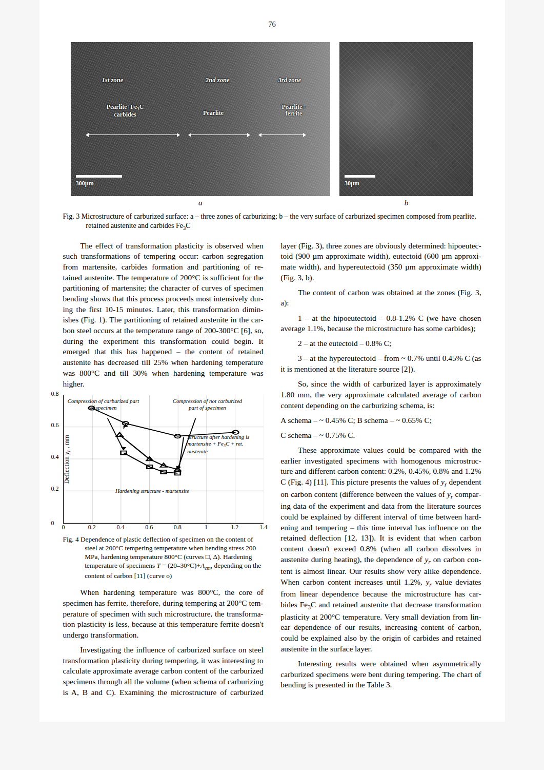76
1st zone 2nd zone 3rd zone Pearlite+Fe3C
carbides Pearlite Pearlite+
ferrite
300µm
30µm
a
b
Fig. 3 Microstructure of carburized surface: a – three zones of carburizing; b – the very surface of carburized specimen composed from pearlite, retained austenite and carbides Fe3C
The effect of transformation plasticity is observed when such transformations of tempering occur: carbon segregation from martensite, carbides formation and partitioning of retained austenite. The temperature of 200°C is sufficient for the partitioning of martensite; the character of curves of specimen bending shows that this process proceeds most intensively during the first 10-15 minutes. Later, this transformation diminishes (Fig. 1). The partitioning of retained austenite in the carbon steel occurs at the temperature range of 200-300°C [6], so, during the experiment this transformation could begin. It emerged that this has happened – the content of retained austenite has decreased till 25% when hardening temperature was 800°C and till 30% when hardening temperature was higher.
Deflection yr , mm 0 0.2 0.4 0.6 0.8 0 0.2 0.4 0.6 0.8 1 1.2 1.4 Compression of carburized part of specimen Compression of not carburized part of specimen Structure after hardening is martensite + Fe3C + ret. austenite Hardening structure - martensite
Fig. 4 Dependence of plastic deflection of specimen on the content of steel at 200°C tempering temperature when bending stress 200 MPa, hardening temperature 800°C (curves □, Δ). Hardening temperature of specimens T = (20–30°C)+Acm, depending on the content of carbon [11] (curve o)
When hardening temperature was 800°C, the core of specimen has ferrite, therefore, during tempering at 200°C temperature of specimen with such microstructure, the transformation plasticity is less, because at this temperature ferrite doesn't undergo transformation.
Investigating the influence of carburized surface on steel transformation plasticity during tempering, it was interesting to calculate approximate average carbon content of the carburized specimens through all the volume (when schema of carburizing is A, B and C). Examining the microstructure of carburized layer (Fig. 3), three zones are obviously determined: hipoeutectoid (900 µm approximate width), eutectoid (600 µm approximate width), and hypereutectoid (350 µm approximate width) (Fig. 3, b).
The content of carbon was obtained at the zones (Fig. 3, a):
1 – at the hipoeutectoid – 0.8-1.2% C (we have chosen average 1.1%, because the microstructure has some carbides);
2 – at the eutectoid – 0.8% C;
3 – at the hypereutectoid – from ~ 0.7% until 0.45% C (as it is mentioned at the literature source [2]).
So, since the width of carburized layer is approximately 1.80 mm, the very approximate calculated average of carbon content depending on the carburizing schema, is:
A schema – ~ 0.45% C; B schema – ~ 0.65% C;
C schema – ~ 0.75% C.
These approximate values could be compared with the earlier investigated specimens with homogenous microstructure and different carbon content: 0.2%, 0.45%, 0.8% and 1.2% C (Fig. 4) [11]. This picture presents the values of yr dependent on carbon content (difference between the values of yr comparing data of the experiment and data from the literature sources could be explained by different interval of time between hardening and tempering – this time interval has influence on the retained deflection [12, 13]). It is evident that when carbon content doesn't exceed 0.8% (when all carbon dissolves in austenite during heating), the dependence of yr on carbon content is almost linear. Our results show very alike dependence. When carbon content increases until 1.2%, yr value deviates from linear dependence because the microstructure has carbides Fe3C and retained austenite that decrease transformation plasticity at 200°C temperature. Very small deviation from linear dependence of our results, increasing content of carbon, could be explained also by the origin of carbides and retained austenite in the surface layer.
Interesting results were obtained when asymmetrically carburized specimens were bent during tempering. The chart of bending is presented in the Table 3.